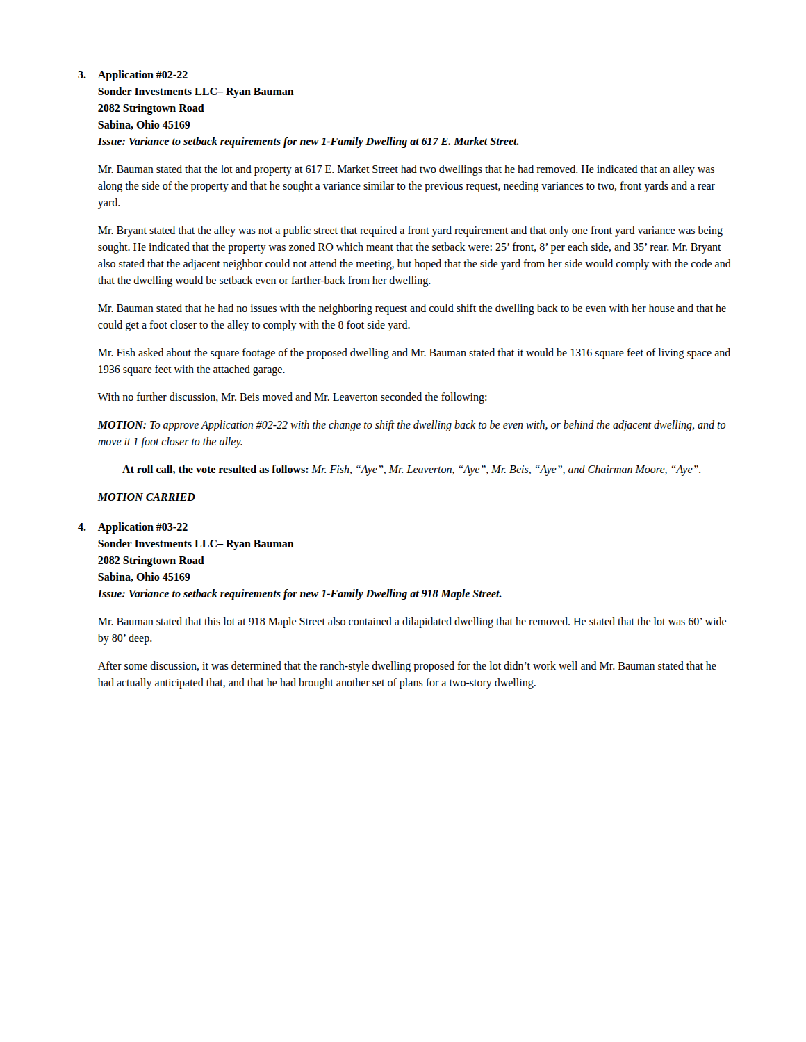Application #02-22
Sonder Investments LLC– Ryan Bauman
2082 Stringtown Road
Sabina, Ohio 45169
Issue: Variance to setback requirements for new 1-Family Dwelling at 617 E. Market Street.
Mr. Bauman stated that the lot and property at 617 E. Market Street had two dwellings that he had removed. He indicated that an alley was along the side of the property and that he sought a variance similar to the previous request, needing variances to two, front yards and a rear yard.
Mr. Bryant stated that the alley was not a public street that required a front yard requirement and that only one front yard variance was being sought. He indicated that the property was zoned RO which meant that the setback were: 25’ front, 8’ per each side, and 35’ rear. Mr. Bryant also stated that the adjacent neighbor could not attend the meeting, but hoped that the side yard from her side would comply with the code and that the dwelling would be setback even or farther-back from her dwelling.
Mr. Bauman stated that he had no issues with the neighboring request and could shift the dwelling back to be even with her house and that he could get a foot closer to the alley to comply with the 8 foot side yard.
Mr. Fish asked about the square footage of the proposed dwelling and Mr. Bauman stated that it would be 1316 square feet of living space and 1936 square feet with the attached garage.
With no further discussion, Mr. Beis moved and Mr. Leaverton seconded the following:
MOTION: To approve Application #02-22 with the change to shift the dwelling back to be even with, or behind the adjacent dwelling, and to move it 1 foot closer to the alley.
At roll call, the vote resulted as follows: Mr. Fish, “Aye”, Mr. Leaverton, “Aye”, Mr. Beis, “Aye”, and Chairman Moore, “Aye”.
MOTION CARRIED
Application #03-22
Sonder Investments LLC– Ryan Bauman
2082 Stringtown Road
Sabina, Ohio 45169
Issue: Variance to setback requirements for new 1-Family Dwelling at 918 Maple Street.
Mr. Bauman stated that this lot at 918 Maple Street also contained a dilapidated dwelling that he removed. He stated that the lot was 60’ wide by 80’ deep.
After some discussion, it was determined that the ranch-style dwelling proposed for the lot didn’t work well and Mr. Bauman stated that he had actually anticipated that, and that he had brought another set of plans for a two-story dwelling.